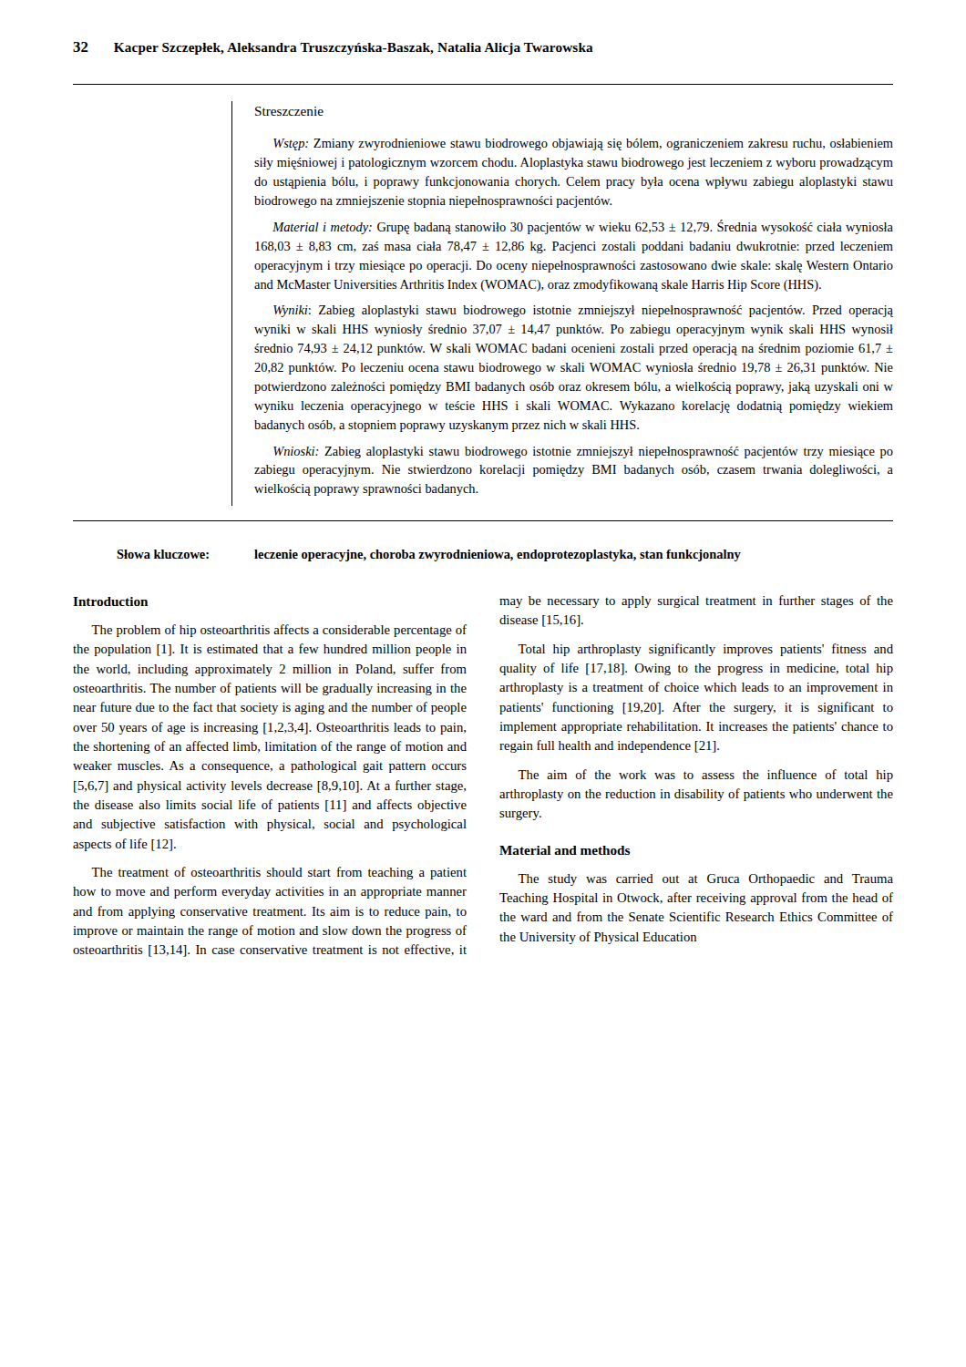32 Kacper Szczepłek, Aleksandra Truszczyńska-Baszak, Natalia Alicja Twarowska
Streszczenie
Wstęp: Zmiany zwyrodnieniowe stawu biodrowego objawiają się bólem, ograniczeniem zakresu ruchu, osłabieniem siły mięśniowej i patologicznym wzorcem chodu. Aloplastyka stawu biodrowego jest leczeniem z wyboru prowadzącym do ustąpienia bólu, i poprawy funkcjonowania chorych. Celem pracy była ocena wpływu zabiegu aloplastyki stawu biodrowego na zmniejszenie stopnia niepełnosprawności pacjentów.
Material i metody: Grupę badaną stanowiło 30 pacjentów w wieku 62,53 ± 12,79. Średnia wysokość ciała wyniosła 168,03 ± 8,83 cm, zaś masa ciała 78,47 ± 12,86 kg. Pacjenci zostali poddani badaniu dwukrotnie: przed leczeniem operacyjnym i trzy miesiące po operacji. Do oceny niepełnosprawności zastosowano dwie skale: skalę Western Ontario and McMaster Universities Arthritis Index (WOMAC), oraz zmodyfikowaną skale Harris Hip Score (HHS).
Wyniki: Zabieg aloplastyki stawu biodrowego istotnie zmniejszył niepełnosprawność pacjentów. Przed operacją wyniki w skali HHS wyniosły średnio 37,07 ± 14,47 punktów. Po zabiegu operacyjnym wynik skali HHS wynosił średnio 74,93 ± 24,12 punktów. W skali WOMAC badani ocenieni zostali przed operacją na średnim poziomie 61,7 ± 20,82 punktów. Po leczeniu ocena stawu biodrowego w skali WOMAC wyniosła średnio 19,78 ± 26,31 punktów. Nie potwierdzono zależności pomiędzy BMI badanych osób oraz okresem bólu, a wielkością poprawy, jaką uzyskali oni w wyniku leczenia operacyjnego w teście HHS i skali WOMAC. Wykazano korelację dodatnią pomiędzy wiekiem badanych osób, a stopniem poprawy uzyskanym przez nich w skali HHS.
Wnioski: Zabieg aloplastyki stawu biodrowego istotnie zmniejszył niepełnosprawność pacjentów trzy miesiące po zabiegu operacyjnym. Nie stwierdzono korelacji pomiędzy BMI badanych osób, czasem trwania dolegliwości, a wielkością poprawy sprawności badanych.
Słowa kluczowe:
leczenie operacyjne, choroba zwyrodnieniowa, endoprotezoplastyka, stan funkcjonalny
Introduction
The problem of hip osteoarthritis affects a considerable percentage of the population [1]. It is estimated that a few hundred million people in the world, including approximately 2 million in Poland, suffer from osteoarthritis. The number of patients will be gradually increasing in the near future due to the fact that society is aging and the number of people over 50 years of age is increasing [1,2,3,4]. Osteoarthritis leads to pain, the shortening of an affected limb, limitation of the range of motion and weaker muscles. As a consequence, a pathological gait pattern occurs [5,6,7] and physical activity levels decrease [8,9,10]. At a further stage, the disease also limits social life of patients [11] and affects objective and subjective satisfaction with physical, social and psychological aspects of life [12].
The treatment of osteoarthritis should start from teaching a patient how to move and perform everyday activities in an appropriate manner and from applying conservative treatment. Its aim is to reduce pain, to improve or maintain the range of motion and slow down the progress of osteoarthritis [13,14]. In case conservative treatment is not effective, it may be necessary to apply surgical treatment in further stages of the disease [15,16].
Total hip arthroplasty significantly improves patients' fitness and quality of life [17,18]. Owing to the progress in medicine, total hip arthroplasty is a treatment of choice which leads to an improvement in patients' functioning [19,20]. After the surgery, it is significant to implement appropriate rehabilitation. It increases the patients' chance to regain full health and independence [21].
The aim of the work was to assess the influence of total hip arthroplasty on the reduction in disability of patients who underwent the surgery.
Material and methods
The study was carried out at Gruca Orthopaedic and Trauma Teaching Hospital in Otwock, after receiving approval from the head of the ward and from the Senate Scientific Research Ethics Committee of the University of Physical Education